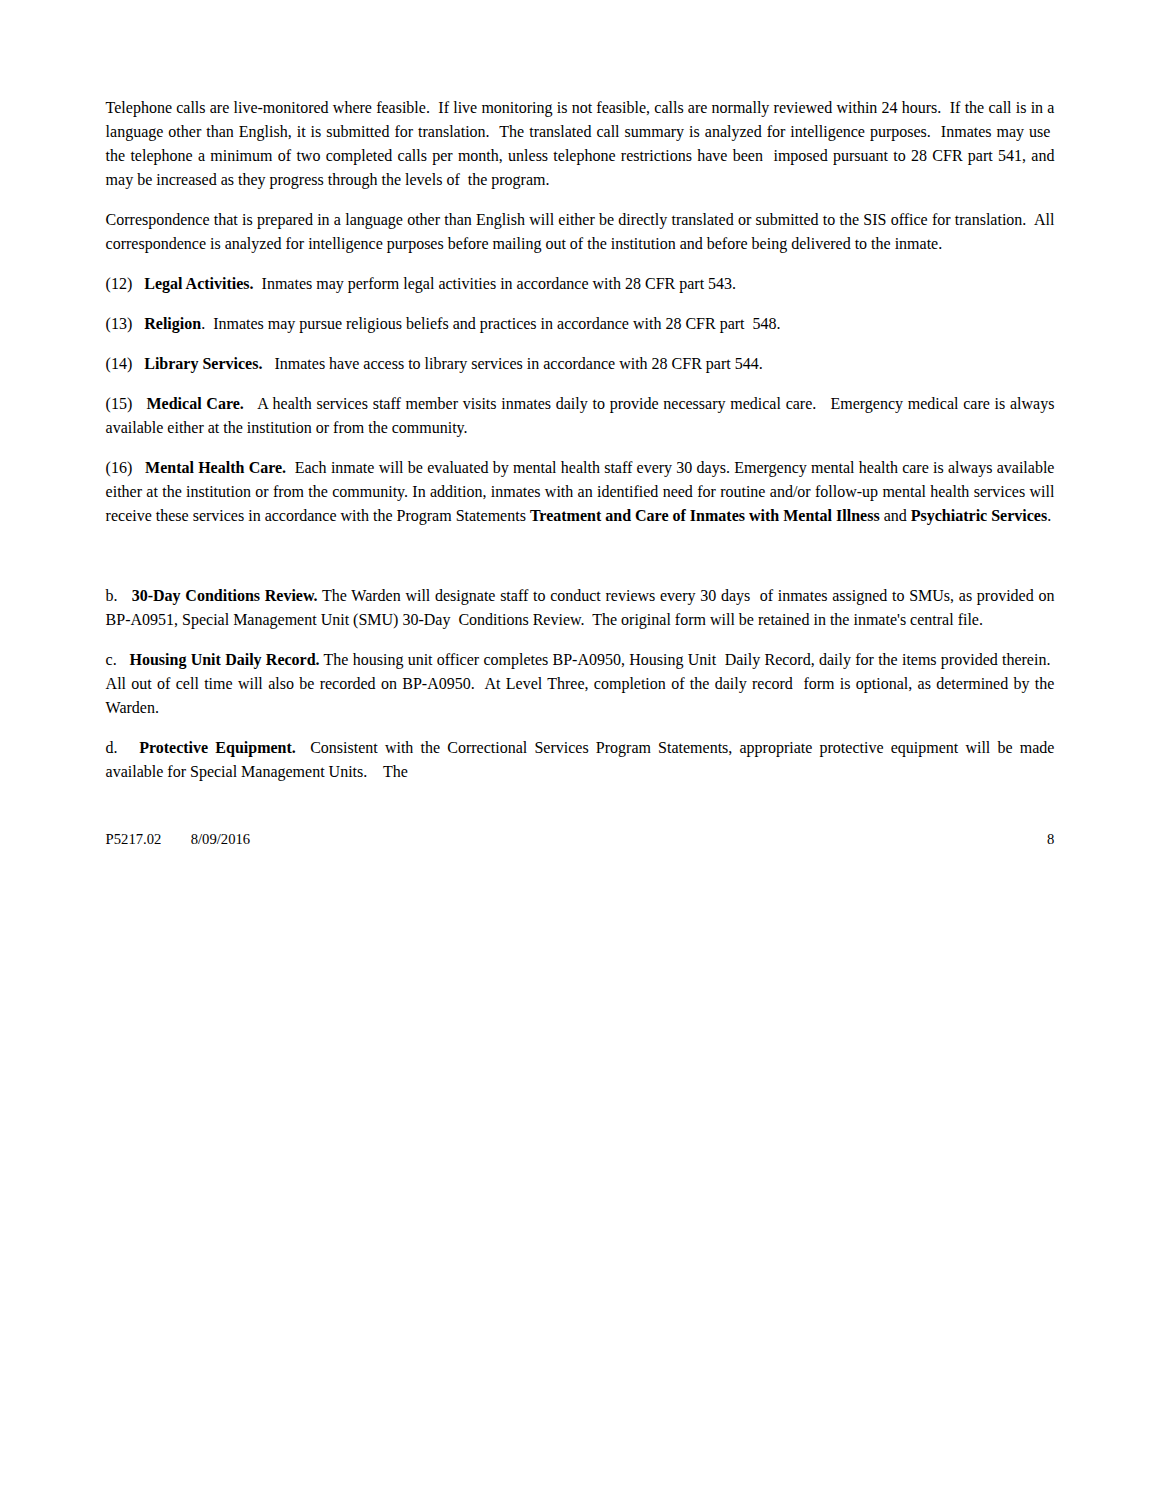Telephone calls are live-monitored where feasible. If live monitoring is not feasible, calls are normally reviewed within 24 hours. If the call is in a language other than English, it is submitted for translation. The translated call summary is analyzed for intelligence purposes. Inmates may use the telephone a minimum of two completed calls per month, unless telephone restrictions have been imposed pursuant to 28 CFR part 541, and may be increased as they progress through the levels of the program.
Correspondence that is prepared in a language other than English will either be directly translated or submitted to the SIS office for translation. All correspondence is analyzed for intelligence purposes before mailing out of the institution and before being delivered to the inmate.
(12) Legal Activities. Inmates may perform legal activities in accordance with 28 CFR part 543.
(13) Religion. Inmates may pursue religious beliefs and practices in accordance with 28 CFR part 548.
(14) Library Services. Inmates have access to library services in accordance with 28 CFR part 544.
(15) Medical Care. A health services staff member visits inmates daily to provide necessary medical care. Emergency medical care is always available either at the institution or from the community.
(16) Mental Health Care. Each inmate will be evaluated by mental health staff every 30 days. Emergency mental health care is always available either at the institution or from the community. In addition, inmates with an identified need for routine and/or follow-up mental health services will receive these services in accordance with the Program Statements Treatment and Care of Inmates with Mental Illness and Psychiatric Services.
b. 30-Day Conditions Review. The Warden will designate staff to conduct reviews every 30 days of inmates assigned to SMUs, as provided on BP-A0951, Special Management Unit (SMU) 30-Day Conditions Review. The original form will be retained in the inmate's central file.
c. Housing Unit Daily Record. The housing unit officer completes BP-A0950, Housing Unit Daily Record, daily for the items provided therein. All out of cell time will also be recorded on BP-A0950. At Level Three, completion of the daily record form is optional, as determined by the Warden.
d. Protective Equipment. Consistent with the Correctional Services Program Statements, appropriate protective equipment will be made available for Special Management Units. The
P5217.02 8/09/2016 8